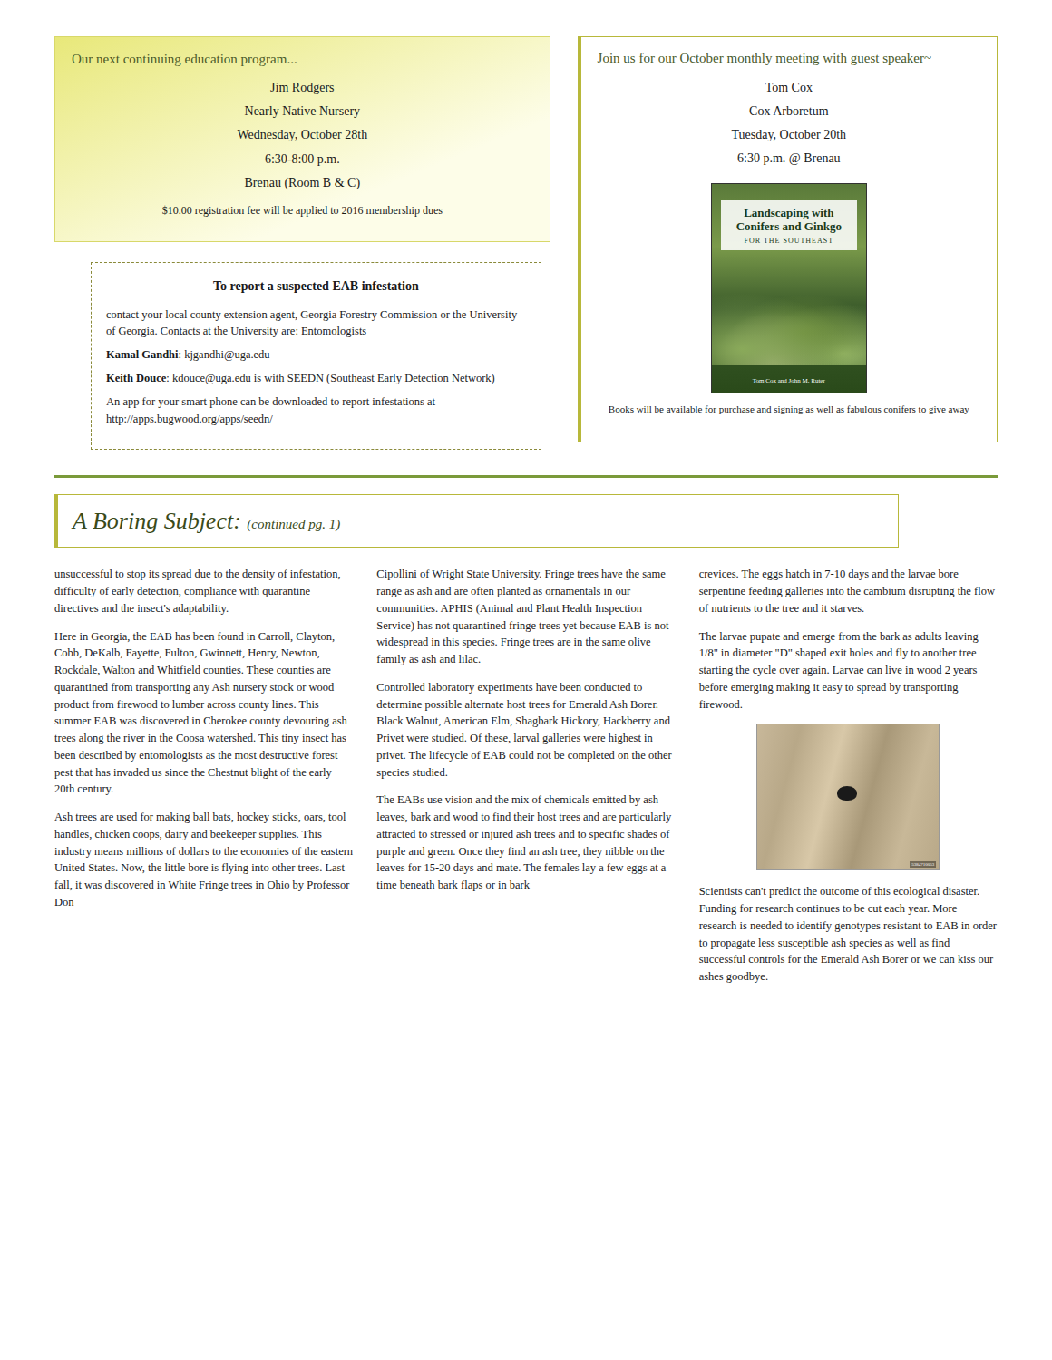Our next continuing education program...
Jim Rodgers
Nearly Native Nursery
Wednesday, October 28th
6:30-8:00 p.m.
Brenau (Room B & C)
$10.00 registration fee will be applied to 2016 membership dues
To report a suspected EAB infestation
contact your local county extension agent, Georgia Forestry Commission or the University of Georgia. Contacts at the University are: Entomologists
Kamal Gandhi: kjgandhi@uga.edu
Keith Douce: kdouce@uga.edu is with SEEDN (Southeast Early Detection Network)
An app for your smart phone can be downloaded to report infestations at http://apps.bugwood.org/apps/seedn/
Join us for our October monthly meeting with guest speaker~
Tom Cox
Cox Arboretum
Tuesday, October 20th
6:30 p.m. @ Brenau
Landscaping with Conifers and Ginkgo FOR THE SOUTHEAST
Tom Cox and John M. Ruter
Books will be available for purchase and signing as well as fabulous conifers to give away
A Boring Subject: (continued pg. 1)
unsuccessful to stop its spread due to the density of infestation, difficulty of early detection, compliance with quarantine directives and the insect's adaptability.
Here in Georgia, the EAB has been found in Carroll, Clayton, Cobb, DeKalb, Fayette, Fulton, Gwinnett, Henry, Newton, Rockdale, Walton and Whitfield counties. These counties are quarantined from transporting any Ash nursery stock or wood product from firewood to lumber across county lines. This summer EAB was discovered in Cherokee county devouring ash trees along the river in the Coosa watershed. This tiny insect has been described by entomologists as the most destructive forest pest that has invaded us since the Chestnut blight of the early 20th century.
Ash trees are used for making ball bats, hockey sticks, oars, tool handles, chicken coops, dairy and beekeeper supplies. This industry means millions of dollars to the economies of the eastern United States. Now, the little bore is flying into other trees. Last fall, it was discovered in White Fringe trees in Ohio by Professor Don
Cipollini of Wright State University. Fringe trees have the same range as ash and are often planted as ornamentals in our communities. APHIS (Animal and Plant Health Inspection Service) has not quarantined fringe trees yet because EAB is not widespread in this species. Fringe trees are in the same olive family as ash and lilac.
Controlled laboratory experiments have been conducted to determine possible alternate host trees for Emerald Ash Borer. Black Walnut, American Elm, Shagbark Hickory, Hackberry and Privet were studied. Of these, larval galleries were highest in privet. The lifecycle of EAB could not be completed on the other species studied.
The EABs use vision and the mix of chemicals emitted by ash leaves, bark and wood to find their host trees and are particularly attracted to stressed or injured ash trees and to specific shades of purple and green. Once they find an ash tree, they nibble on the leaves for 15-20 days and mate. The females lay a few eggs at a time beneath bark flaps or in bark
crevices. The eggs hatch in 7-10 days and the larvae bore serpentine feeding galleries into the cambium disrupting the flow of nutrients to the tree and it starves.
The larvae pupate and emerge from the bark as adults leaving 1/8" in diameter "D" shaped exit holes and fly to another tree starting the cycle over again. Larvae can live in wood 2 years before emerging making it easy to spread by transporting firewood.
5384710053
Scientists can't predict the outcome of this ecological disaster. Funding for research continues to be cut each year. More research is needed to identify genotypes resistant to EAB in order to propagate less susceptible ash species as well as find successful controls for the Emerald Ash Borer or we can kiss our ashes goodbye.